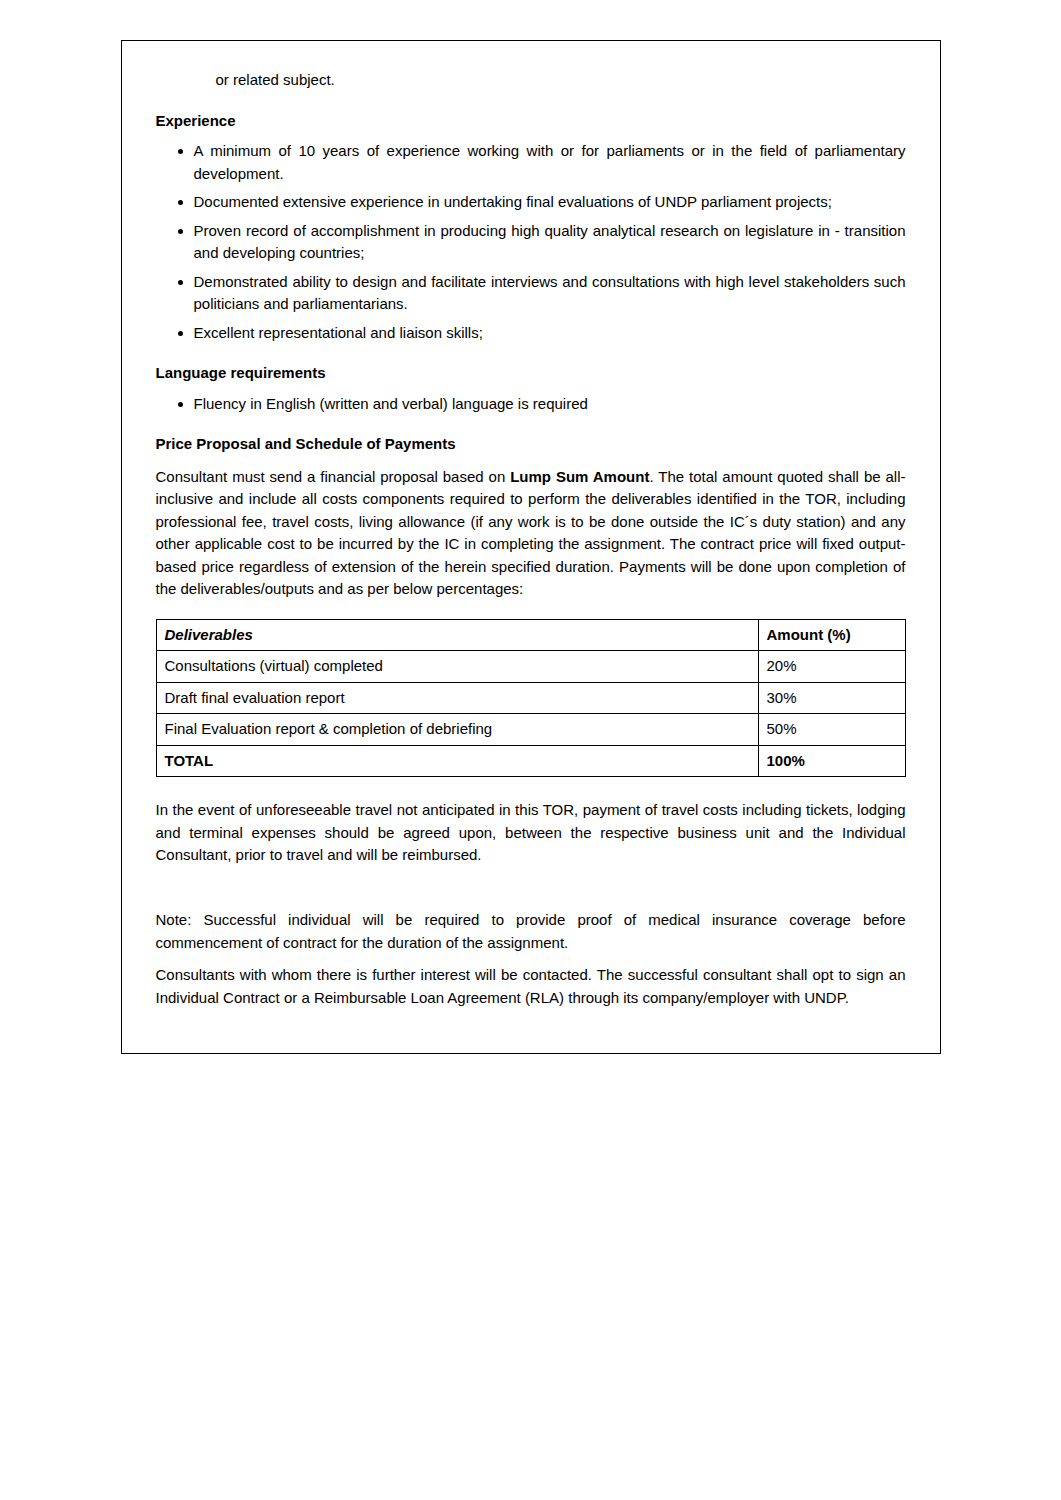or related subject.
Experience
A minimum of 10 years of experience working with or for parliaments or in the field of parliamentary development.
Documented extensive experience in undertaking final evaluations of UNDP parliament projects;
Proven record of accomplishment in producing high quality analytical research on legislature in - transition and developing countries;
Demonstrated ability to design and facilitate interviews and consultations with high level stakeholders such politicians and parliamentarians.
Excellent representational and liaison skills;
Language requirements
Fluency in English (written and verbal) language is required
Price Proposal and Schedule of Payments
Consultant must send a financial proposal based on Lump Sum Amount. The total amount quoted shall be all-inclusive and include all costs components required to perform the deliverables identified in the TOR, including professional fee, travel costs, living allowance (if any work is to be done outside the IC´s duty station) and any other applicable cost to be incurred by the IC in completing the assignment. The contract price will fixed output-based price regardless of extension of the herein specified duration. Payments will be done upon completion of the deliverables/outputs and as per below percentages:
| Deliverables | Amount (%) |
| --- | --- |
| Consultations (virtual) completed | 20% |
| Draft final evaluation report | 30% |
| Final Evaluation report & completion of debriefing | 50% |
| TOTAL | 100% |
In the event of unforeseeable travel not anticipated in this TOR, payment of travel costs including tickets, lodging and terminal expenses should be agreed upon, between the respective business unit and the Individual Consultant, prior to travel and will be reimbursed.
Note: Successful individual will be required to provide proof of medical insurance coverage before commencement of contract for the duration of the assignment.
Consultants with whom there is further interest will be contacted. The successful consultant shall opt to sign an Individual Contract or a Reimbursable Loan Agreement (RLA) through its company/employer with UNDP.